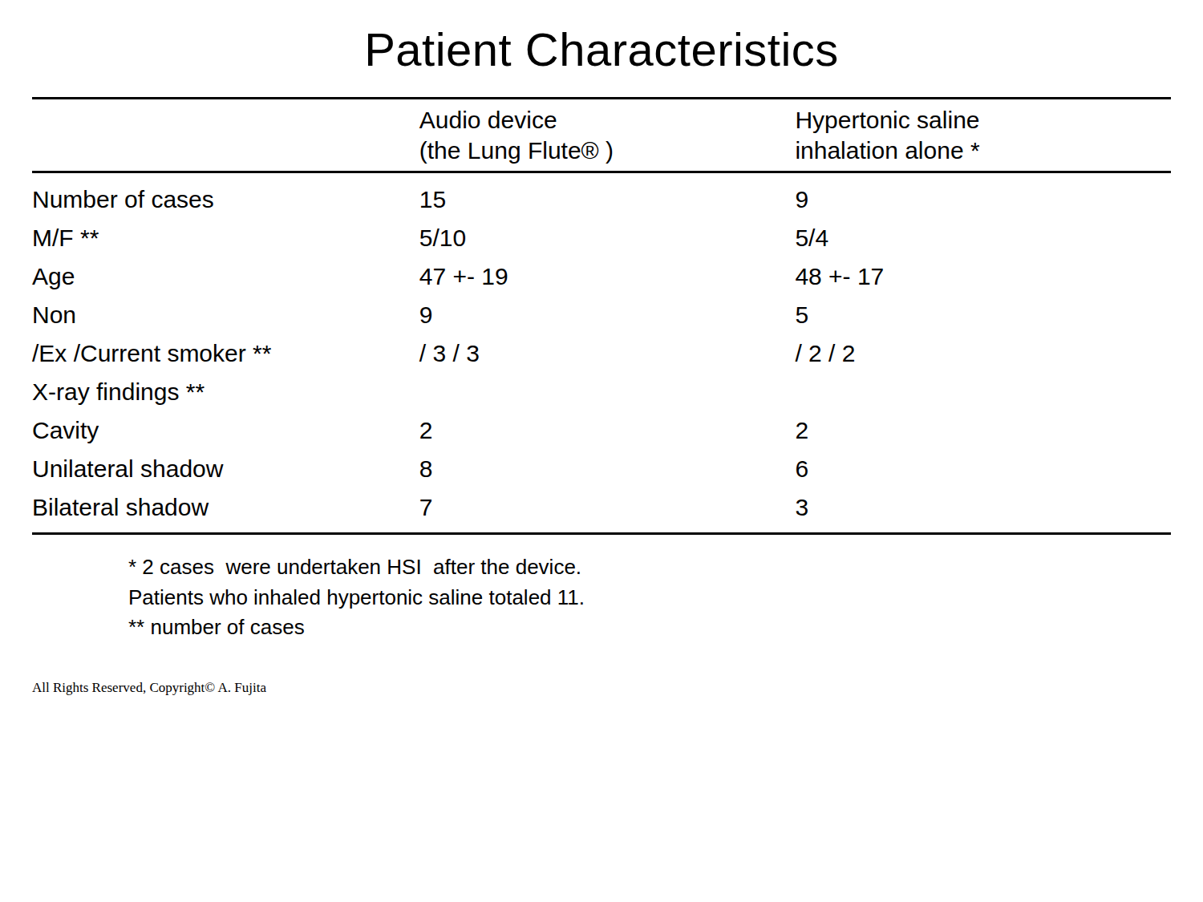Patient Characteristics
| | Audio device (the Lung Flute® ) | Hypertonic saline inhalation alone * |
| --- | --- | --- |
| Number of cases | 15 | 9 |
| M/F ** | 5/10 | 5/4 |
| Age | 47 +- 19 | 48 +- 17 |
| Non | 9 | 5 |
| /Ex /Current smoker ** | / 3 / 3 | / 2 / 2 |
| X-ray findings ** | | |
| Cavity | 2 | 2 |
| Unilateral shadow | 8 | 6 |
| Bilateral shadow | 7 | 3 |
* 2 cases were undertaken HSI after the device.
Patients who inhaled hypertonic saline totaled 11.
** number of cases
All Rights Reserved, Copyright© A. Fujita